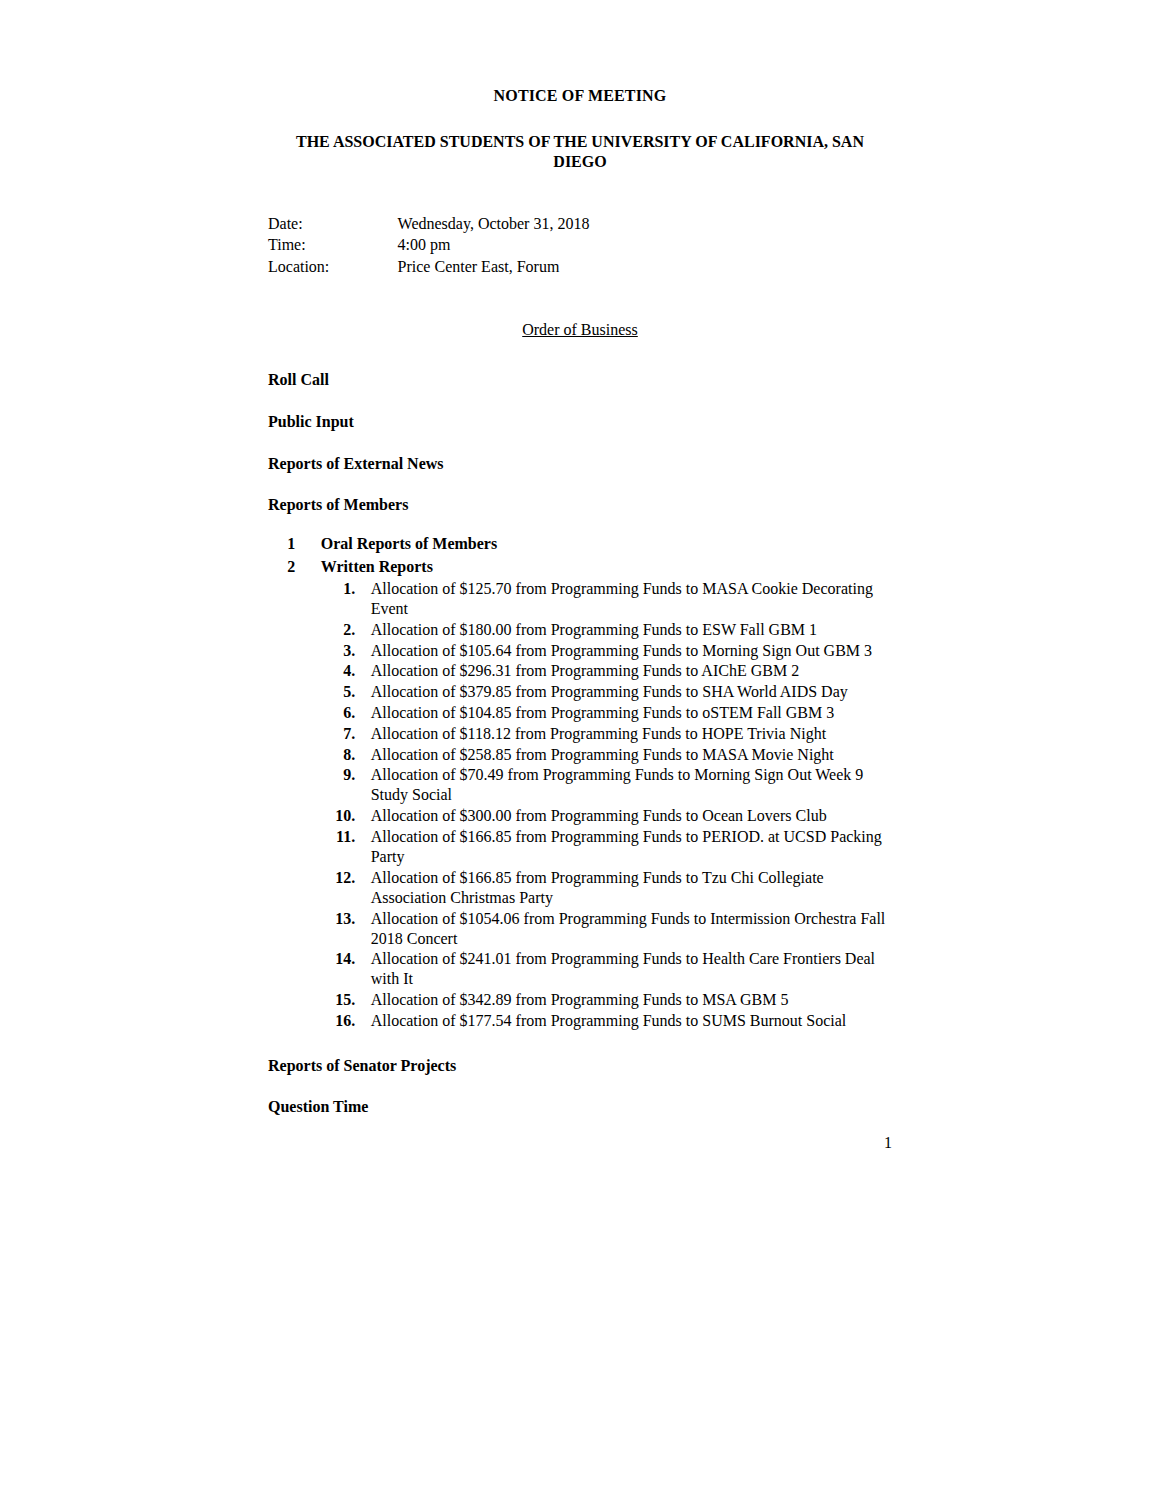NOTICE OF MEETING
THE ASSOCIATED STUDENTS OF THE UNIVERSITY OF CALIFORNIA, SAN DIEGO
| Date: | Wednesday, October 31, 2018 |
| Time: | 4:00 pm |
| Location: | Price Center East, Forum |
Order of Business
Roll Call
Public Input
Reports of External News
Reports of Members
1 Oral Reports of Members
2 Written Reports
Allocation of $125.70 from Programming Funds to MASA Cookie Decorating Event
Allocation of $180.00 from Programming Funds to ESW Fall GBM 1
Allocation of $105.64 from Programming Funds to Morning Sign Out GBM 3
Allocation of $296.31 from Programming Funds to AIChE GBM 2
Allocation of $379.85 from Programming Funds to SHA World AIDS Day
Allocation of $104.85 from Programming Funds to oSTEM Fall GBM 3
Allocation of $118.12 from Programming Funds to HOPE Trivia Night
Allocation of $258.85 from Programming Funds to MASA Movie Night
Allocation of $70.49 from Programming Funds to Morning Sign Out Week 9 Study Social
Allocation of $300.00 from Programming Funds to Ocean Lovers Club
Allocation of $166.85 from Programming Funds to PERIOD. at UCSD Packing Party
Allocation of $166.85 from Programming Funds to Tzu Chi Collegiate Association Christmas Party
Allocation of $1054.06 from Programming Funds to Intermission Orchestra Fall 2018 Concert
Allocation of $241.01 from Programming Funds to Health Care Frontiers Deal with It
Allocation of $342.89 from Programming Funds to MSA GBM 5
Allocation of $177.54 from Programming Funds to SUMS Burnout Social
Reports of Senator Projects
Question Time
1